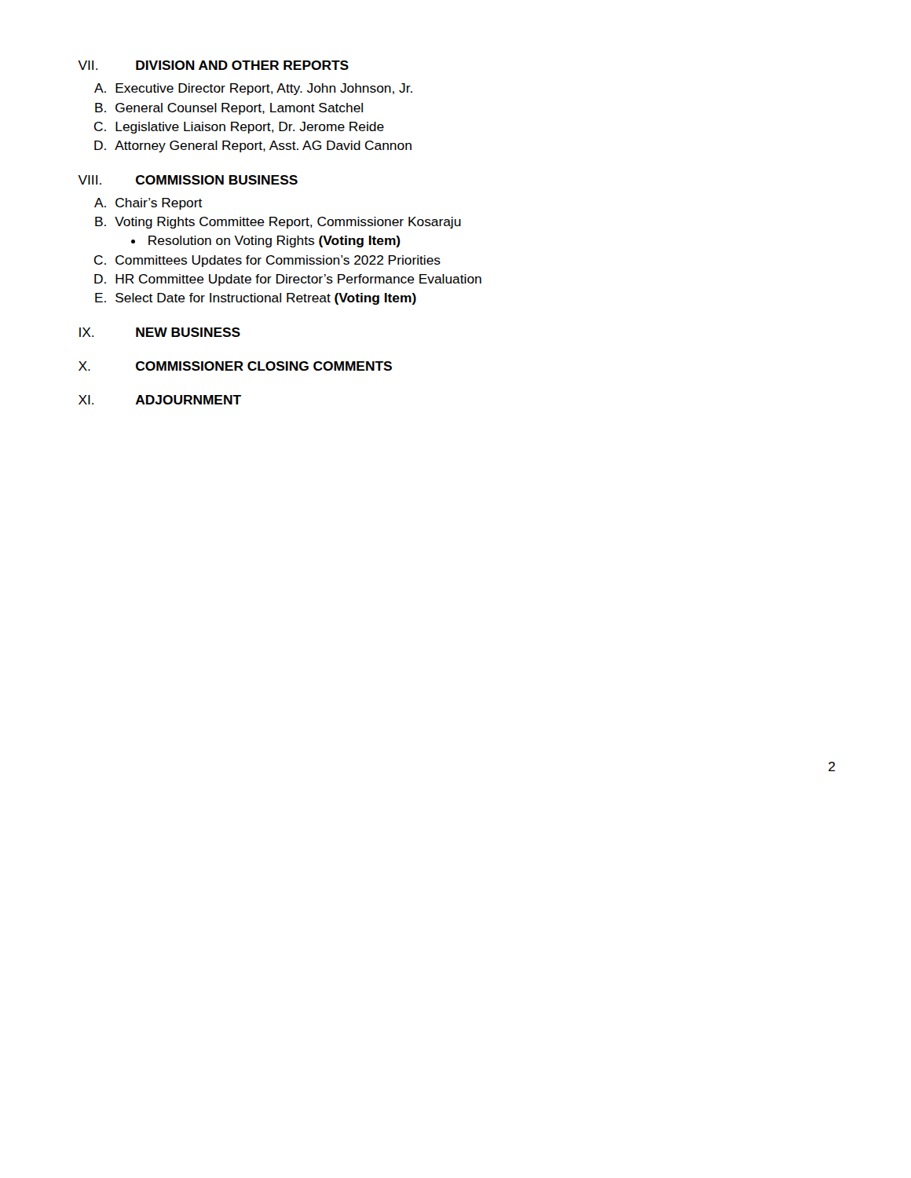VII. DIVISION AND OTHER REPORTS
Executive Director Report, Atty. John Johnson, Jr.
General Counsel Report, Lamont Satchel
Legislative Liaison Report, Dr. Jerome Reide
Attorney General Report, Asst. AG David Cannon
VIII. COMMISSION BUSINESS
Chair’s Report
Voting Rights Committee Report, Commissioner Kosaraju
Resolution on Voting Rights (Voting Item)
Committees Updates for Commission’s 2022 Priorities
HR Committee Update for Director’s Performance Evaluation
Select Date for Instructional Retreat (Voting Item)
IX. NEW BUSINESS
X. COMMISSIONER CLOSING COMMENTS
XI. ADJOURNMENT
2